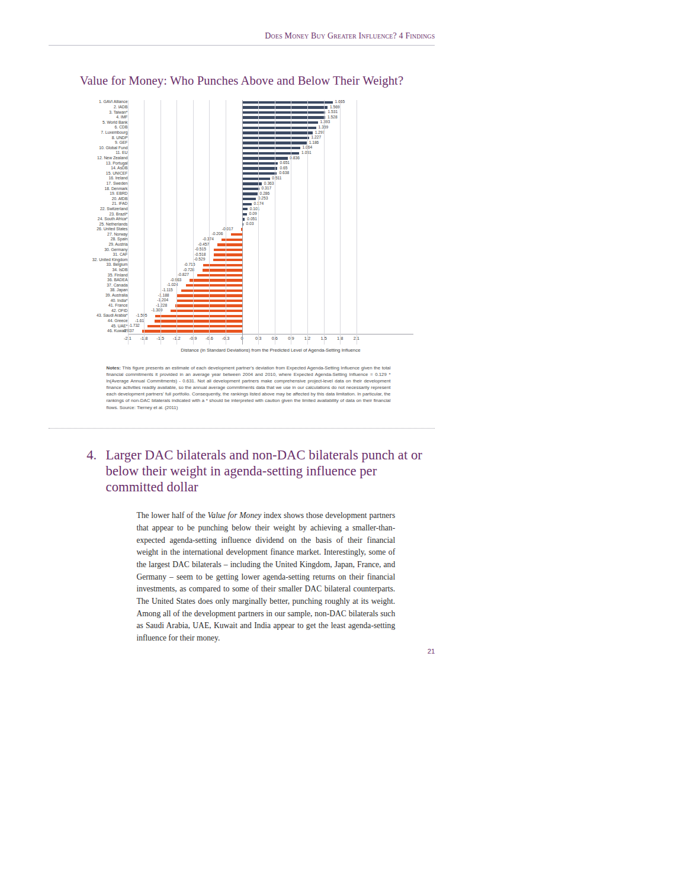Does Money Buy Greater Influence? 4 Findings
Value for Money: Who Punches Above and Below Their Weight?
| 1. GAVI Alliance | 1.665 |
| 2. IADB | 1.569 |
| 3. Taiwan* | 1.531 |
| 4. IMF | 1.528 |
| 5. World Bank | 1.393 |
| 6. CDB | 1.359 |
| 7. Luxembourg | 1.297 |
| 8. UNDP | 1.227 |
| 9. GEF | 1.186 |
| 10. Global Fund | 1.064 |
| 11. EU | 1.051 |
| 12. New Zealand | 0.836 |
| 13. Portugal | 0.651 |
| 14. AsDB | 0.65 |
| 15. UNICEF | 0.638 |
| 16. Ireland | 0.511 |
| 17. Sweden | 0.363 |
| 18. Denmark | 0.317 |
| 19. EBRD | 0.286 |
| 20. AfDB | 0.253 |
| 21. IFAD | 0.174 |
| 22. Switzerland | 0.101 |
| 23. Brazil* | 0.09 |
| 24. South Africa* | 0.051 |
| 25. Netherlands | 0.03 |
| 26. United States | -0.017 |
| 27. Norway | -0.206 |
| 28. Spain | -0.374 |
| 29. Austria | -0.457 |
| 30. Germany | -0.515 |
| 31. CAF | -0.518 |
| 32. United Kingdom | -0.529 |
| 33. Belgium | -0.715 |
| 34. IsDB | -0.728 |
| 35. Finland | -0.827 |
| 36. BADEA | -0.963 |
| 37. Canada | -1.024 |
| 38. Japan | -1.115 |
| 39. Australia | -1.188 |
| 40. India* | -1.204 |
| 41. France | -1.228 |
| 42. OFID | -1.309 |
| 43. Saudi Arabia* | -1.595 |
| 44. Greece | -1.61 |
| 45. UAE* | -1.732 |
| 46. Kuwait* | -1.837 |
| | -2.1 -1.8 -1.5 -1.2 -0.9 -0.6 -0.3 0 0.3 0.6 0.9 1.2 1.5 1.8 2.1 |
Distance (in Standard Deviations) from the Predicted Level of Agenda-Setting Influence
Notes: This figure presents an estimate of each development partner's deviation from Expected Agenda-Setting Influence given the total financial commitments it provided in an average year between 2004 and 2010, where Expected Agenda-Setting Influence = 0.129 * ln(Average Annual Commitments) - 0.631. Not all development partners make comprehensive project-level data on their development finance activities readily available, so the annual average commitments data that we use in our calculations do not necessarily represent each development partners' full portfolio. Consequently, the rankings listed above may be affected by this data limitation. In particular, the rankings of non-DAC bilaterals indicated with a * should be interpreted with caution given the limited availability of data on their financial flows. Source: Tierney et al. (2011)
4.
Larger DAC bilaterals and non-DAC bilaterals punch at or below their weight in agenda-setting influence per committed dollar
The lower half of the Value for Money index shows those development partners that appear to be punching below their weight by achieving a smaller-than-expected agenda-setting influence dividend on the basis of their financial weight in the international development finance market. Interestingly, some of the largest DAC bilaterals – including the United Kingdom, Japan, France, and Germany – seem to be getting lower agenda-setting returns on their financial investments, as compared to some of their smaller DAC bilateral counterparts. The United States does only marginally better, punching roughly at its weight. Among all of the development partners in our sample, non-DAC bilaterals such as Saudi Arabia, UAE, Kuwait and India appear to get the least agenda-setting influence for their money.
21